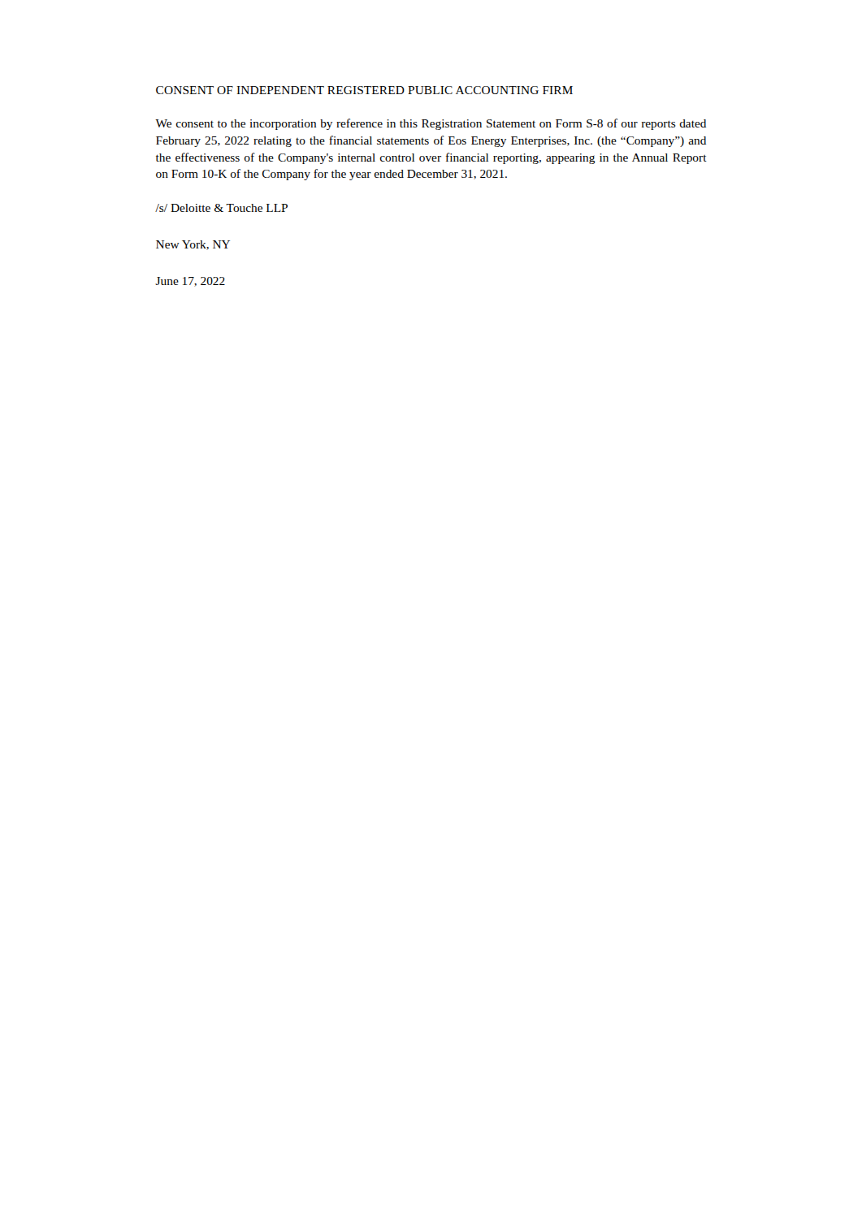CONSENT OF INDEPENDENT REGISTERED PUBLIC ACCOUNTING FIRM
We consent to the incorporation by reference in this Registration Statement on Form S-8 of our reports dated February 25, 2022 relating to the financial statements of Eos Energy Enterprises, Inc. (the “Company”) and the effectiveness of the Company's internal control over financial reporting, appearing in the Annual Report on Form 10-K of the Company for the year ended December 31, 2021.
/s/ Deloitte & Touche LLP
New York, NY
June 17, 2022